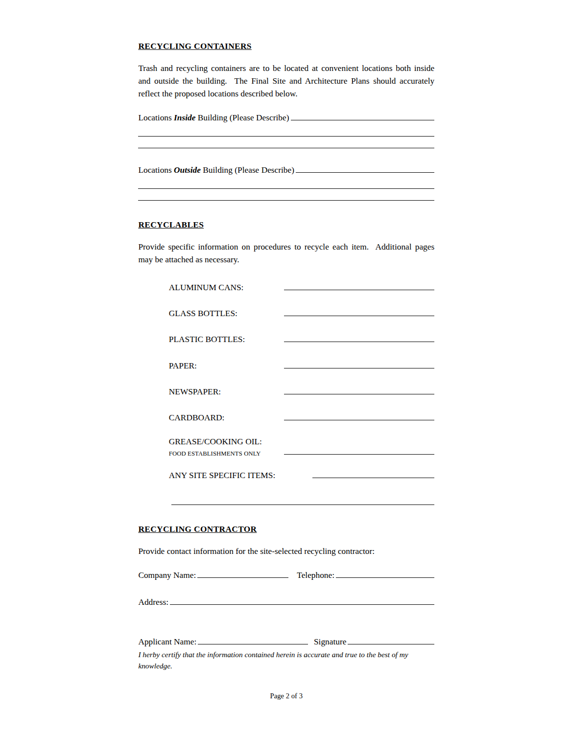Recycling Containers
Trash and recycling containers are to be located at convenient locations both inside and outside the building. The Final Site and Architecture Plans should accurately reflect the proposed locations described below.
Locations Inside Building (Please Describe)
Locations Outside Building (Please Describe)
Recyclables
Provide specific information on procedures to recycle each item. Additional pages may be attached as necessary.
Aluminum Cans:
Glass Bottles:
Plastic Bottles:
Paper:
Newspaper:
Cardboard:
Grease/Cooking Oil: Food Establishments Only
Any Site Specific Items:
Recycling Contractor
Provide contact information for the site-selected recycling contractor:
Company Name: Telephone:
Address:
Applicant Name: Signature
I herby certify that the information contained herein is accurate and true to the best of my knowledge.
Page 2 of 3